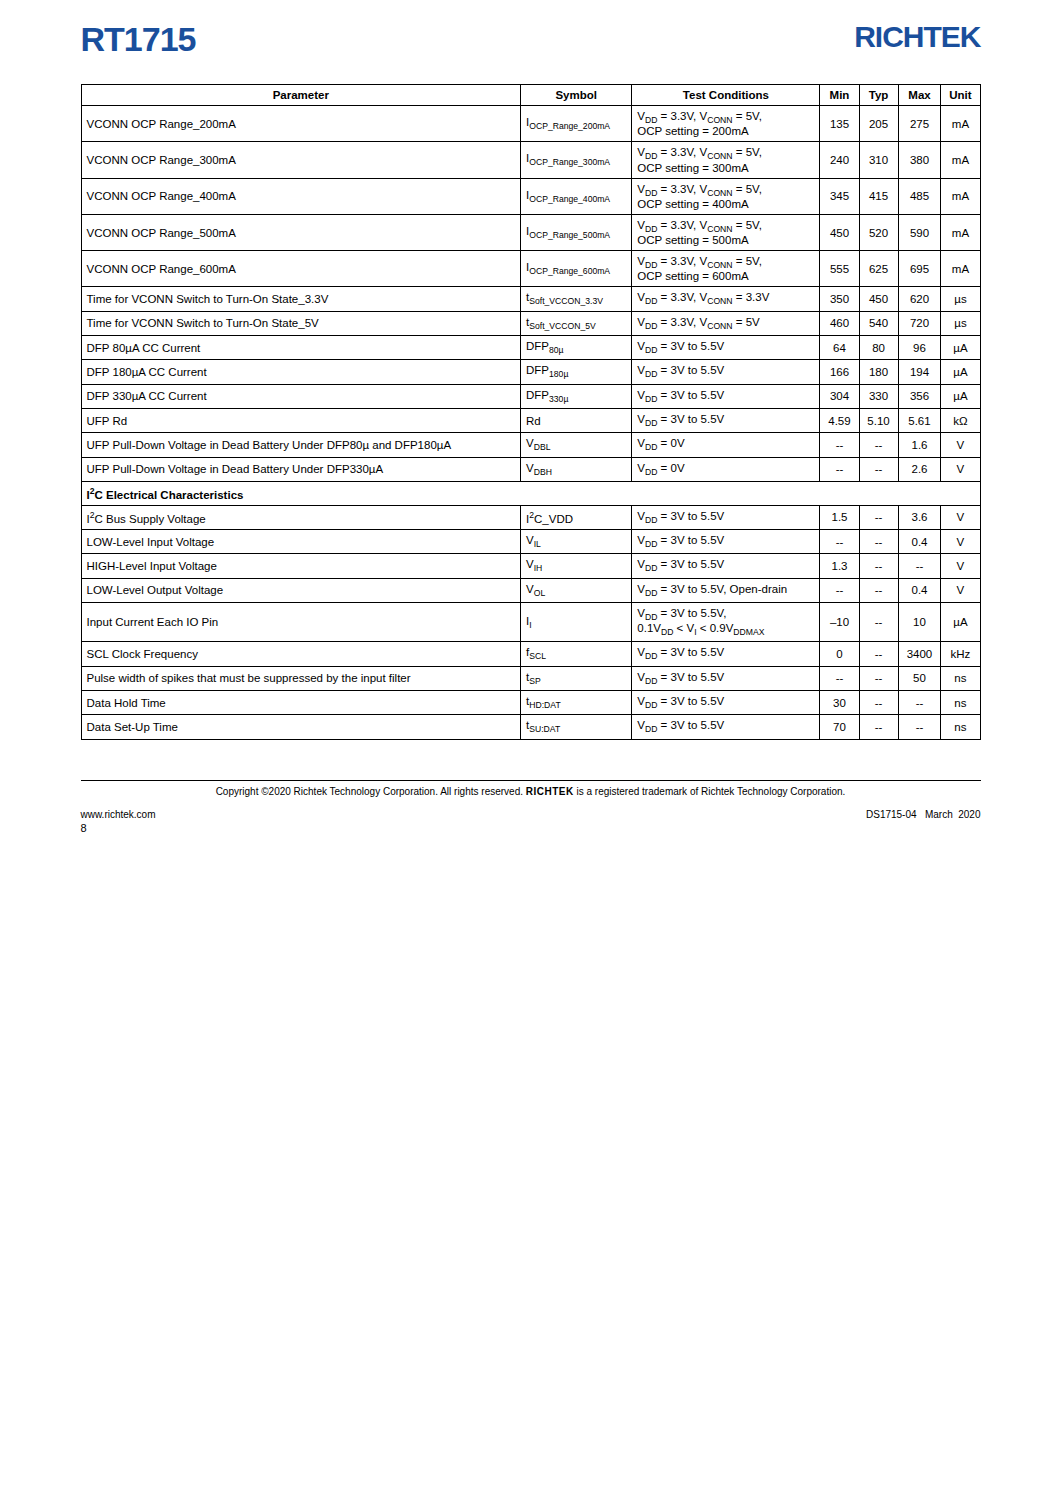RT1715
RICHTEK
| Parameter | Symbol | Test Conditions | Min | Typ | Max | Unit |
| --- | --- | --- | --- | --- | --- | --- |
| VCONN OCP Range_200mA | I OCP_Range_200mA | V DD = 3.3V, V CONN = 5V, OCP setting = 200mA | 135 | 205 | 275 | mA |
| VCONN OCP Range_300mA | I OCP_Range_300mA | V DD = 3.3V, V CONN = 5V, OCP setting = 300mA | 240 | 310 | 380 | mA |
| VCONN OCP Range_400mA | I OCP_Range_400mA | V DD = 3.3V, V CONN = 5V, OCP setting = 400mA | 345 | 415 | 485 | mA |
| VCONN OCP Range_500mA | I OCP_Range_500mA | V DD = 3.3V, V CONN = 5V, OCP setting = 500mA | 450 | 520 | 590 | mA |
| VCONN OCP Range_600mA | I OCP_Range_600mA | V DD = 3.3V, V CONN = 5V, OCP setting = 600mA | 555 | 625 | 695 | mA |
| Time for VCONN Switch to Turn-On State_3.3V | t Soft_VCCON_3.3V | V DD = 3.3V, V CONN = 3.3V | 350 | 450 | 620 | µs |
| Time for VCONN Switch to Turn-On State_5V | t Soft_VCCON_5V | V DD = 3.3V, V CONN = 5V | 460 | 540 | 720 | µs |
| DFP 80µA CC Current | DFP 80µ | V DD = 3V to 5.5V | 64 | 80 | 96 | µA |
| DFP 180µA CC Current | DFP 180µ | V DD = 3V to 5.5V | 166 | 180 | 194 | µA |
| DFP 330µA CC Current | DFP 330µ | V DD = 3V to 5.5V | 304 | 330 | 356 | µA |
| UFP Rd | Rd | V DD = 3V to 5.5V | 4.59 | 5.10 | 5.61 | kΩ |
| UFP Pull-Down Voltage in Dead Battery Under DFP80µ and DFP180µA | V DBL | V DD = 0V | -- | -- | 1.6 | V |
| UFP Pull-Down Voltage in Dead Battery Under DFP330µA | V DBH | V DD = 0V | -- | -- | 2.6 | V |
| I 2 C Electrical Characteristics |
| I 2 C Bus Supply Voltage | I 2 C_VDD | V DD = 3V to 5.5V | 1.5 | -- | 3.6 | V |
| LOW-Level Input Voltage | V IL | V DD = 3V to 5.5V | -- | -- | 0.4 | V |
| HIGH-Level Input Voltage | V IH | V DD = 3V to 5.5V | 1.3 | -- | -- | V |
| LOW-Level Output Voltage | V OL | V DD = 3V to 5.5V, Open-drain | -- | -- | 0.4 | V |
| Input Current Each IO Pin | I I | V DD = 3V to 5.5V, 0.1V DD < V I < 0.9V DDMAX | –10 | -- | 10 | µA |
| SCL Clock Frequency | f SCL | V DD = 3V to 5.5V | 0 | -- | 3400 | kHz |
| Pulse width of spikes that must be suppressed by the input filter | t SP | V DD = 3V to 5.5V | -- | -- | 50 | ns |
| Data Hold Time | t HD:DAT | V DD = 3V to 5.5V | 30 | -- | -- | ns |
| Data Set-Up Time | t SU:DAT | V DD = 3V to 5.5V | 70 | -- | -- | ns |
Copyright ©2020 Richtek Technology Corporation. All rights reserved. RICHTEK is a registered trademark of Richtek Technology Corporation.
www.richtek.com DS1715-04 March 2020
8